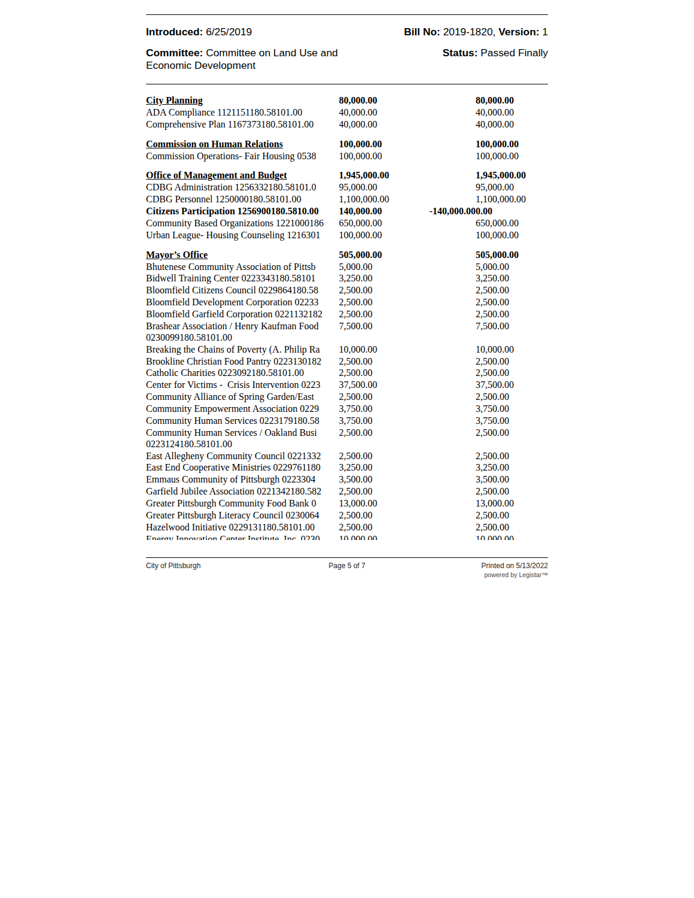| Introduced: 6/25/2019 | Bill No: 2019-1820, Version: 1 |
| Committee: Committee on Land Use and Economic Development | Status: Passed Finally |
| City Planning | 80,000.00 | | 80,000.00 |
| ADA Compliance 1121151180.58101.00 | 40,000.00 | | 40,000.00 |
| Comprehensive Plan 1167373180.58101.00 | 40,000.00 | | 40,000.00 |
| Commission on Human Relations | 100,000.00 | | 100,000.00 |
| Commission Operations- Fair Housing 0538 | 100,000.00 | | 100,000.00 |
| Office of Management and Budget | 1,945,000.00 | | 1,945,000.00 |
| CDBG Administration 1256332180.58101.0 | 95,000.00 | | 95,000.00 |
| CDBG Personnel 1250000180.58101.00 | 1,100,000.00 | | 1,100,000.00 |
| Citizens Participation 1256900180.5810.00 | 140,000.00 | -140,000.00 | 0.00 |
| Community Based Organizations 1221000186 | 650,000.00 | | 650,000.00 |
| Urban League- Housing Counseling 1216301 | 100,000.00 | | 100,000.00 |
| Mayor’s Office | 505,000.00 | | 505,000.00 |
| Bhutenese Community Association of Pittsb | 5,000.00 | | 5,000.00 |
| Bidwell Training Center 0223343180.58101 | 3,250.00 | | 3,250.00 |
| Bloomfield Citizens Council 0229864180.58 | 2,500.00 | | 2,500.00 |
| Bloomfield Development Corporation 02233 | 2,500.00 | | 2,500.00 |
| Bloomfield Garfield Corporation 0221132182 | 2,500.00 | | 2,500.00 |
| Brashear Association / Henry Kaufman Food 0230099180.58101.00 | 7,500.00 | | 7,500.00 |
| Breaking the Chains of Poverty (A. Philip Ra | 10,000.00 | | 10,000.00 |
| Brookline Christian Food Pantry 0223130182 | 2,500.00 | | 2,500.00 |
| Catholic Charities 0223092180.58101.00 | 2,500.00 | | 2,500.00 |
| Center for Victims - Crisis Intervention 0223 | 37,500.00 | | 37,500.00 |
| Community Alliance of Spring Garden/East | 2,500.00 | | 2,500.00 |
| Community Empowerment Association 0229 | 3,750.00 | | 3,750.00 |
| Community Human Services 0223179180.58 | 3,750.00 | | 3,750.00 |
| Community Human Services / Oakland Busi 0223124180.58101.00 | 2,500.00 | | 2,500.00 |
| East Allegheny Community Council 0221332 | 2,500.00 | | 2,500.00 |
| East End Cooperative Ministries 0229761180 | 3,250.00 | | 3,250.00 |
| Emmaus Community of Pittsburgh 0223304 | 3,500.00 | | 3,500.00 |
| Garfield Jubilee Association 0221342180.582 | 2,500.00 | | 2,500.00 |
| Greater Pittsburgh Community Food Bank 0 | 13,000.00 | | 13,000.00 |
| Greater Pittsburgh Literacy Council 0230064 | 2,500.00 | | 2,500.00 |
| Hazelwood Initiative 0229131180.58101.00 | 2,500.00 | | 2,500.00 |
| Energy Innovation Center Institute, Inc. 0230 | 10,000.00 | | 10,000.00 |
City of Pittsburgh
Page 5 of 7
Printed on 5/13/2022
powered by Legistar™